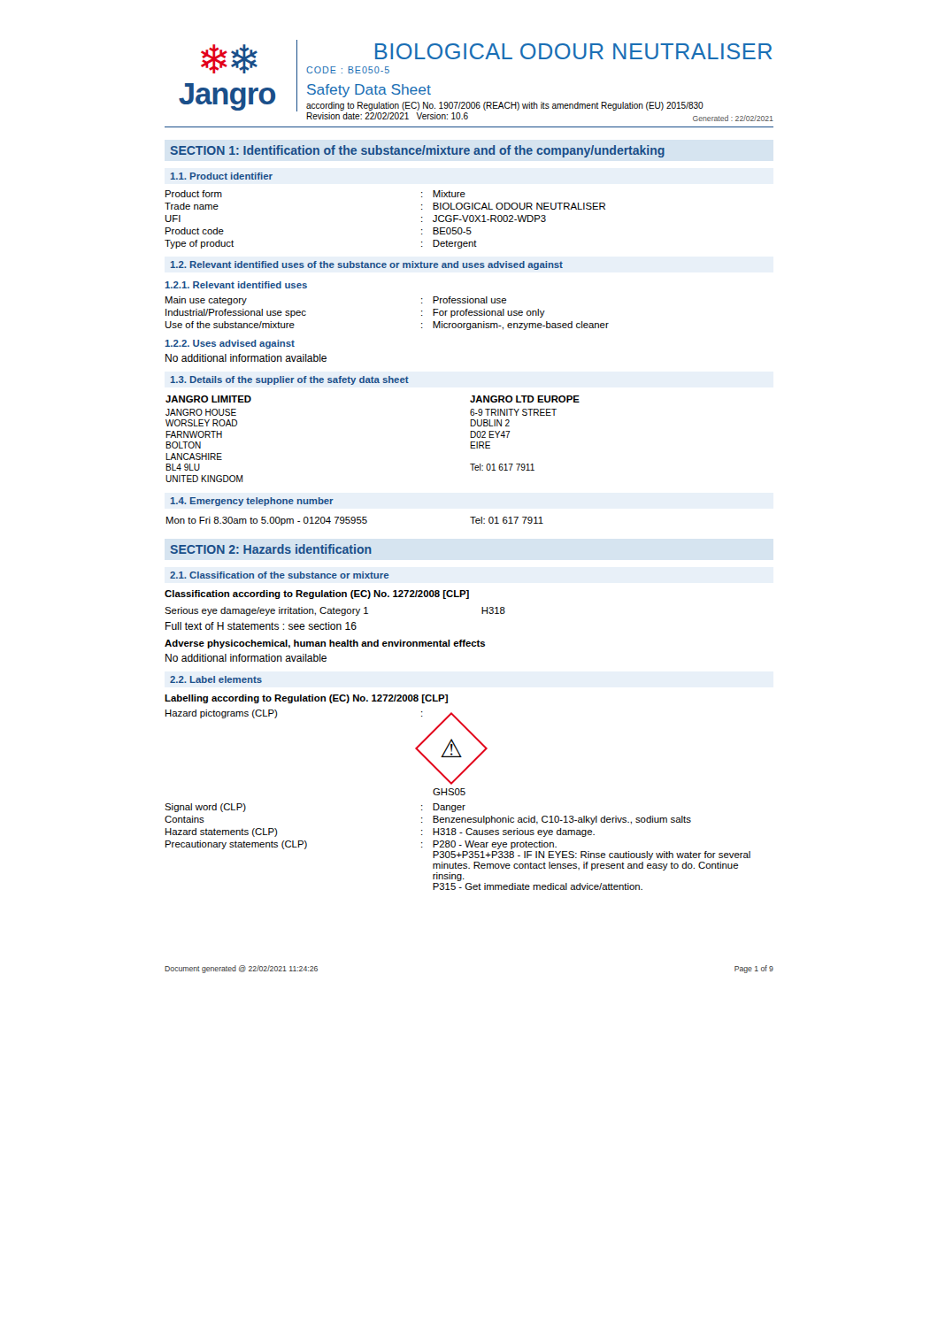❄❄
Jangro
BIOLOGICAL ODOUR NEUTRALISER
CODE : BE050-5
Safety Data Sheet
according to Regulation (EC) No. 1907/2006 (REACH) with its amendment Regulation (EU) 2015/830
Revision date: 22/02/2021 Version: 10.6
Generated : 22/02/2021
SECTION 1: Identification of the substance/mixture and of the company/undertaking
1.1. Product identifier
| Product form | : | Mixture |
| Trade name | : | BIOLOGICAL ODOUR NEUTRALISER |
| UFI | : | JCGF-V0X1-R002-WDP3 |
| Product code | : | BE050-5 |
| Type of product | : | Detergent |
1.2. Relevant identified uses of the substance or mixture and uses advised against
1.2.1. Relevant identified uses
| Main use category | : | Professional use |
| Industrial/Professional use spec | : | For professional use only |
| Use of the substance/mixture | : | Microorganism-, enzyme-based cleaner |
1.2.2. Uses advised against
No additional information available
1.3. Details of the supplier of the safety data sheet
| JANGRO LIMITED | JANGRO LTD EUROPE |
| JANGRO HOUSE WORSLEY ROAD FARNWORTH BOLTON LANCASHIRE BL4 9LU UNITED KINGDOM | 6-9 TRINITY STREET DUBLIN 2 D02 EY47 EIRE Tel: 01 617 7911 |
1.4. Emergency telephone number
| Mon to Fri 8.30am to 5.00pm - 01204 795955 | Tel: 01 617 7911 |
SECTION 2: Hazards identification
2.1. Classification of the substance or mixture
Classification according to Regulation (EC) No. 1272/2008 [CLP]
| Serious eye damage/eye irritation, Category 1 | H318 |
Full text of H statements : see section 16
Adverse physicochemical, human health and environmental effects
No additional information available
2.2. Label elements
Labelling according to Regulation (EC) No. 1272/2008 [CLP]
| Hazard pictograms (CLP) | : | |
⚠
GHS05
| Signal word (CLP) | : | Danger |
| Contains | : | Benzenesulphonic acid, C10-13-alkyl derivs., sodium salts |
| Hazard statements (CLP) | : | H318 - Causes serious eye damage. |
| Precautionary statements (CLP) | : | P280 - Wear eye protection. P305+P351+P338 - IF IN EYES: Rinse cautiously with water for several minutes. Remove contact lenses, if present and easy to do. Continue rinsing. P315 - Get immediate medical advice/attention. |
Document generated @ 22/02/2021 11:24:26
Page 1 of 9